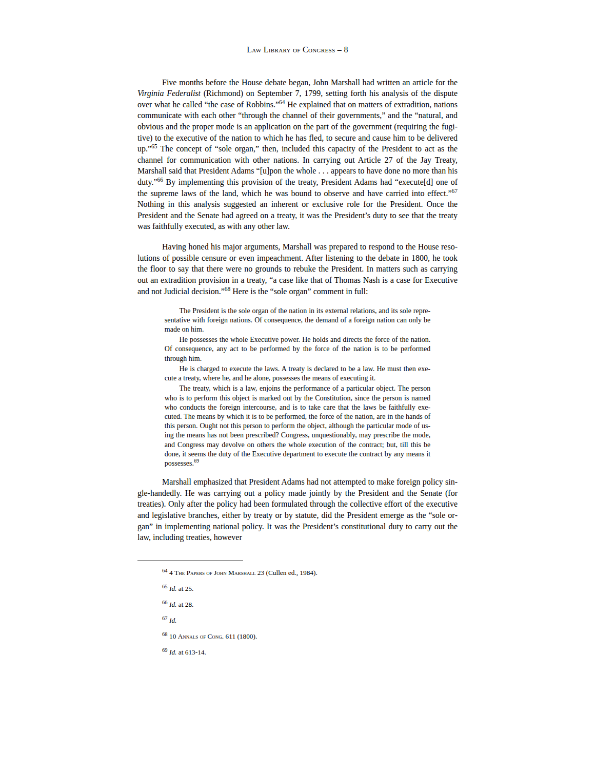Law Library of Congress – 8
Five months before the House debate began, John Marshall had written an article for the Virginia Federalist (Richmond) on September 7, 1799, setting forth his analysis of the dispute over what he called “the case of Robbins.”64 He explained that on matters of extradition, nations communicate with each other “through the channel of their governments,” and the “natural, and obvious and the proper mode is an application on the part of the government (requiring the fugitive) to the executive of the nation to which he has fled, to secure and cause him to be delivered up.”65 The concept of “sole organ,” then, included this capacity of the President to act as the channel for communication with other nations. In carrying out Article 27 of the Jay Treaty, Marshall said that President Adams “[u]pon the whole . . . appears to have done no more than his duty.”66 By implementing this provision of the treaty, President Adams had “execute[d] one of the supreme laws of the land, which he was bound to observe and have carried into effect.”67 Nothing in this analysis suggested an inherent or exclusive role for the President. Once the President and the Senate had agreed on a treaty, it was the President’s duty to see that the treaty was faithfully executed, as with any other law.
Having honed his major arguments, Marshall was prepared to respond to the House resolutions of possible censure or even impeachment. After listening to the debate in 1800, he took the floor to say that there were no grounds to rebuke the President. In matters such as carrying out an extradition provision in a treaty, “a case like that of Thomas Nash is a case for Executive and not Judicial decision.”68 Here is the “sole organ” comment in full:
The President is the sole organ of the nation in its external relations, and its sole representative with foreign nations. Of consequence, the demand of a foreign nation can only be made on him.
He possesses the whole Executive power. He holds and directs the force of the nation. Of consequence, any act to be performed by the force of the nation is to be performed through him.
He is charged to execute the laws. A treaty is declared to be a law. He must then execute a treaty, where he, and he alone, possesses the means of executing it.
The treaty, which is a law, enjoins the performance of a particular object. The person who is to perform this object is marked out by the Constitution, since the person is named who conducts the foreign intercourse, and is to take care that the laws be faithfully executed. The means by which it is to be performed, the force of the nation, are in the hands of this person. Ought not this person to perform the object, although the particular mode of using the means has not been prescribed? Congress, unquestionably, may prescribe the mode, and Congress may devolve on others the whole execution of the contract; but, till this be done, it seems the duty of the Executive department to execute the contract by any means it possesses.69
Marshall emphasized that President Adams had not attempted to make foreign policy single-handedly. He was carrying out a policy made jointly by the President and the Senate (for treaties). Only after the policy had been formulated through the collective effort of the executive and legislative branches, either by treaty or by statute, did the President emerge as the “sole organ” in implementing national policy. It was the President’s constitutional duty to carry out the law, including treaties, however
644 The Papers of John Marshall 23 (Cullen ed., 1984).
65 Id. at 25.
66 Id. at 28.
67 Id.
6810 Annals of Cong. 611 (1800).
69 Id. at 613-14.